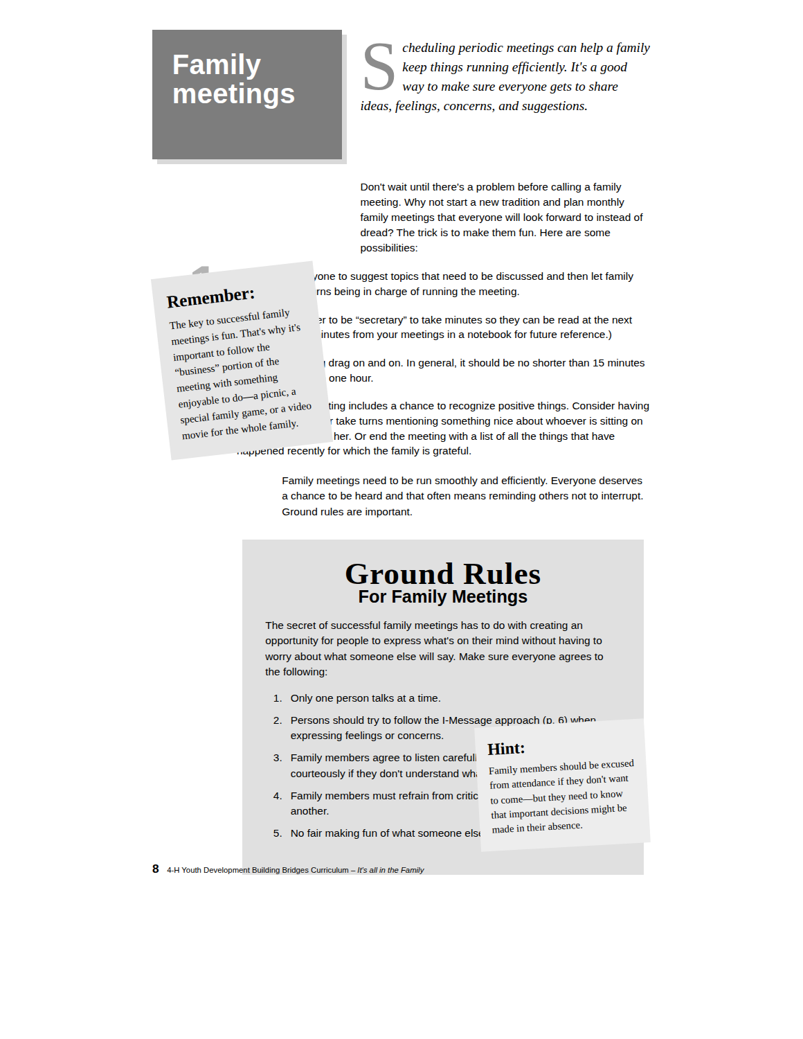Family
meetings
Scheduling periodic meetings can help a family keep things running efficiently. It's a good way to make sure everyone gets to share ideas, feelings, concerns, and suggestions.
Don't wait until there's a problem before calling a family meeting. Why not start a new tradition and plan monthly family meetings that everyone will look forward to instead of dread? The trick is to make them fun. Here are some possibilities:
1
Encourage everyone to suggest topics that need to be discussed and then let family members take turns being in charge of running the meeting.
2
Ask for a volunteer to be “secretary” to take minutes so they can be read at the next meeting. (Keep minutes from your meetings in a notebook for future reference.)
3
Don't let a meeting drag on and on. In general, it should be no shorter than 15 minutes and no longer than one hour.
4
Make sure the meeting includes a chance to recognize positive things. Consider having each family member take turns mentioning something nice about whoever is sitting on either side of him or her. Or end the meeting with a list of all the things that have happened recently for which the family is grateful.
Remember:
The key to successful family meetings is fun. That's why it's important to follow the “business” portion of the meeting with something enjoyable to do—a picnic, a special family game, or a video movie for the whole family.
Family meetings need to be run smoothly and efficiently. Everyone deserves a chance to be heard and that often means reminding others not to interrupt. Ground rules are important.
Ground Rules For Family Meetings
The secret of successful family meetings has to do with creating an opportunity for people to express what's on their mind without having to worry about what someone else will say. Make sure everyone agrees to the following:
Only one person talks at a time.
Persons should try to follow the I-Message approach (p. 6) when expressing feelings or concerns.
Family members agree to listen carefully and ask questions courteously if they don't understand what's being said.
Family members must refrain from criticizing or insulting one another.
No fair making fun of what someone else has said.
Hint:
Family members should be excused from attendance if they don't want to come—but they need to know that important decisions might be made in their absence.
84-H Youth Development Building Bridges Curriculum – It's all in the Family